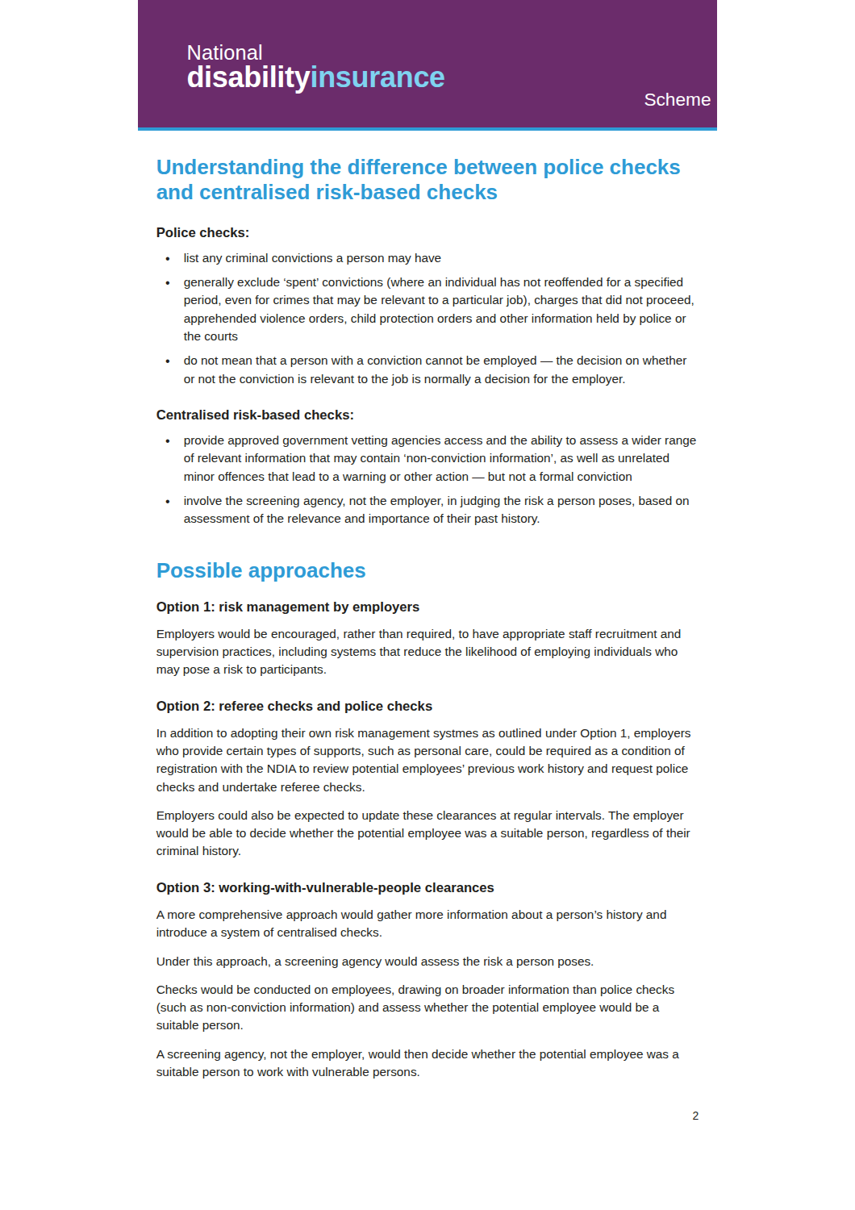National
disability insurance
Scheme
Understanding the difference between police checks and centralised risk-based checks
Police checks:
list any criminal convictions a person may have
generally exclude ‘spent’ convictions (where an individual has not reoffended for a specified period, even for crimes that may be relevant to a particular job), charges that did not proceed, apprehended violence orders, child protection orders and other information held by police or the courts
do not mean that a person with a conviction cannot be employed — the decision on whether or not the conviction is relevant to the job is normally a decision for the employer.
Centralised risk-based checks:
provide approved government vetting agencies access and the ability to assess a wider range of relevant information that may contain ‘non-conviction information’, as well as unrelated minor offences that lead to a warning or other action — but not a formal conviction
involve the screening agency, not the employer, in judging the risk a person poses, based on assessment of the relevance and importance of their past history.
Possible approaches
Option 1: risk management by employers
Employers would be encouraged, rather than required, to have appropriate staff recruitment and supervision practices, including systems that reduce the likelihood of employing individuals who may pose a risk to participants.
Option 2: referee checks and police checks
In addition to adopting their own risk management systmes as outlined under Option 1, employers who provide certain types of supports, such as personal care, could be required as a condition of registration with the NDIA to review potential employees’ previous work history and request police checks and undertake referee checks.
Employers could also be expected to update these clearances at regular intervals. The employer would be able to decide whether the potential employee was a suitable person, regardless of their criminal history.
Option 3: working-with-vulnerable-people clearances
A more comprehensive approach would gather more information about a person’s history and introduce a system of centralised checks.
Under this approach, a screening agency would assess the risk a person poses.
Checks would be conducted on employees, drawing on broader information than police checks (such as non-conviction information) and assess whether the potential employee would be a suitable person.
A screening agency, not the employer, would then decide whether the potential employee was a suitable person to work with vulnerable persons.
2